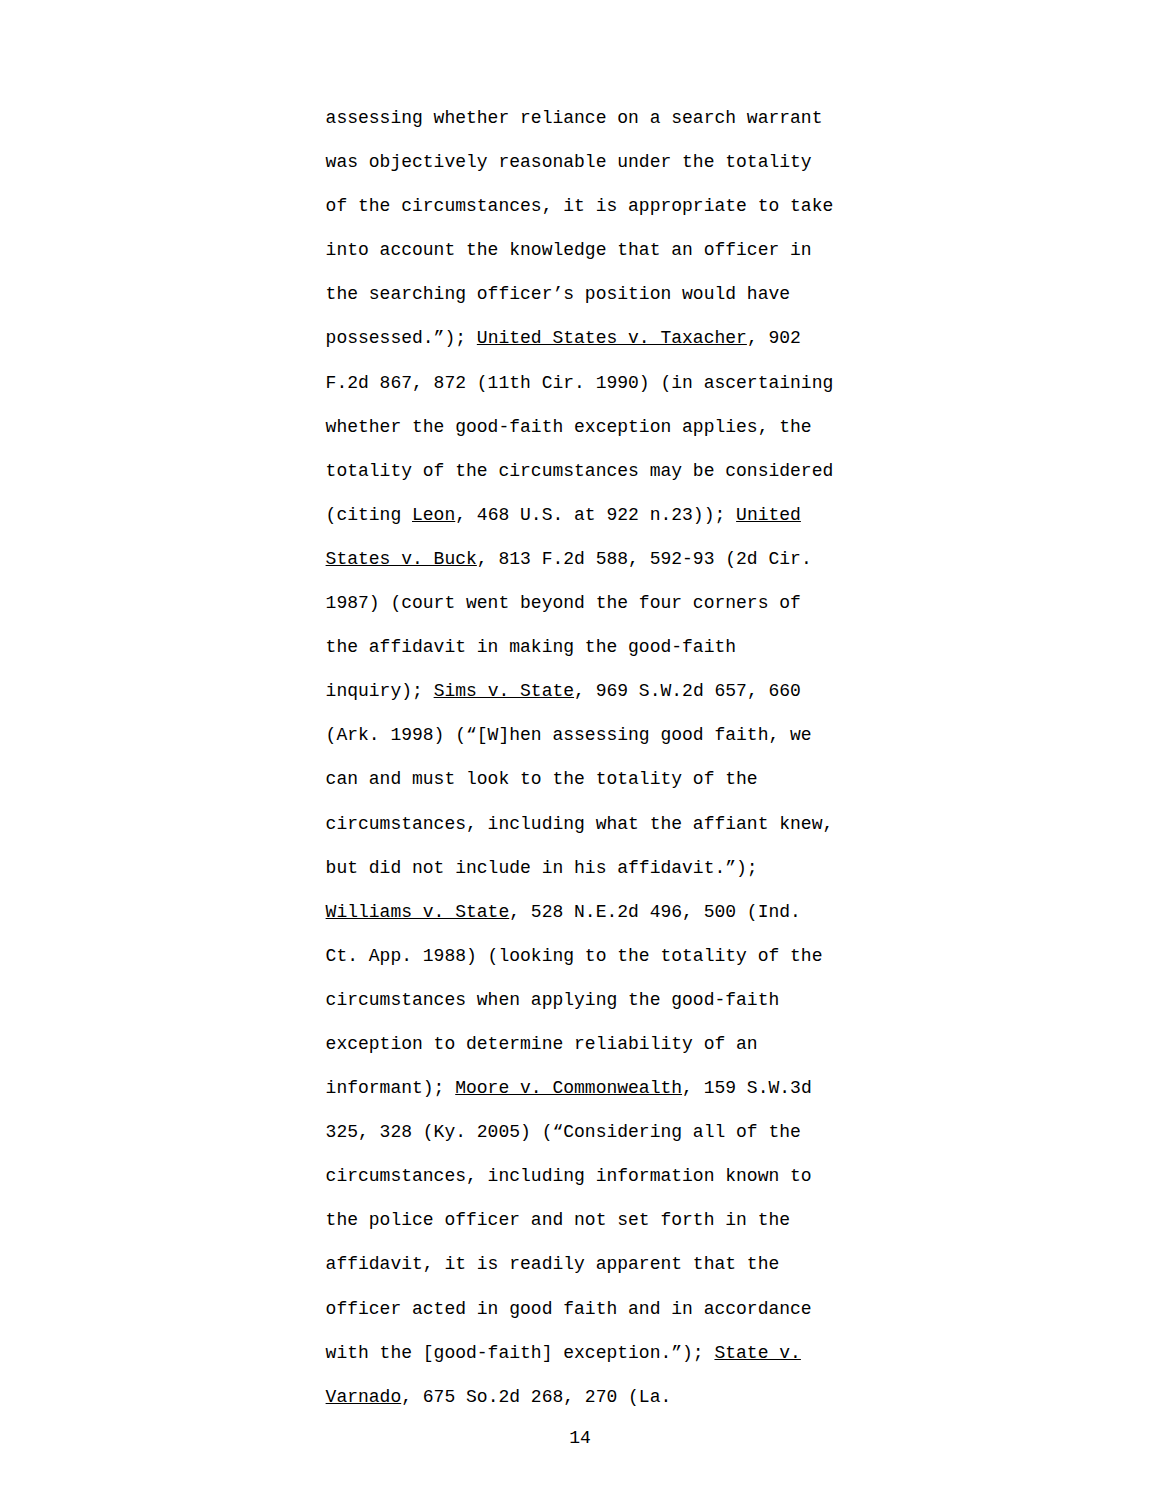assessing whether reliance on a search warrant was objectively reasonable under the totality of the circumstances, it is appropriate to take into account the knowledge that an officer in the searching officer’s position would have possessed.”); United States v. Taxacher, 902 F.2d 867, 872 (11th Cir. 1990) (in ascertaining whether the good-faith exception applies, the totality of the circumstances may be considered (citing Leon, 468 U.S. at 922 n.23)); United States v. Buck, 813 F.2d 588, 592-93 (2d Cir. 1987) (court went beyond the four corners of the affidavit in making the good-faith inquiry); Sims v. State, 969 S.W.2d 657, 660 (Ark. 1998) (“[W]hen assessing good faith, we can and must look to the totality of the circumstances, including what the affiant knew, but did not include in his affidavit.”); Williams v. State, 528 N.E.2d 496, 500 (Ind. Ct. App. 1988) (looking to the totality of the circumstances when applying the good-faith exception to determine reliability of an informant); Moore v. Commonwealth, 159 S.W.3d 325, 328 (Ky. 2005) (“Considering all of the circumstances, including information known to the police officer and not set forth in the affidavit, it is readily apparent that the officer acted in good faith and in accordance with the [good-faith] exception.”); State v. Varnado, 675 So.2d 268, 270 (La.
14